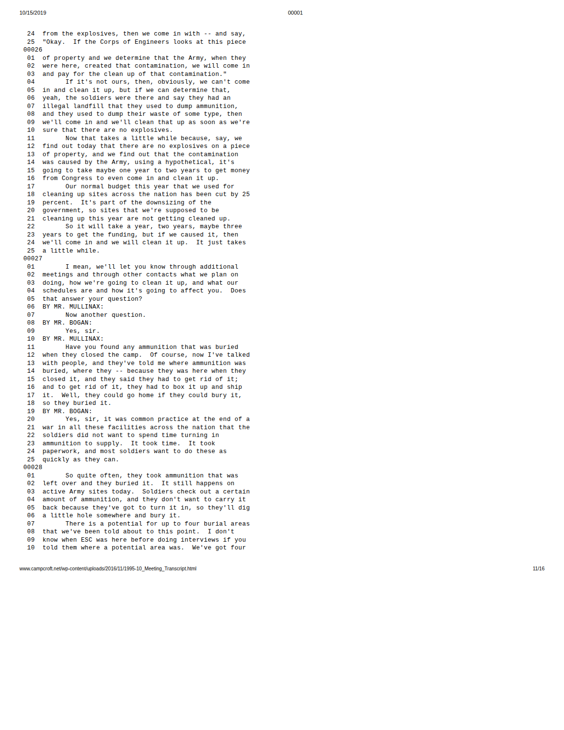10/15/2019 00001
  24  from the explosives, then we come in with -- and say,
  25  "Okay.  If the Corps of Engineers looks at this piece
 00026
  01  of property and we determine that the Army, when they
  02  were here, created that contamination, we will come in
  03  and pay for the clean up of that contamination."
  04        If it's not ours, then, obviously, we can't come
  05  in and clean it up, but if we can determine that,
  06  yeah, the soldiers were there and say they had an
  07  illegal landfill that they used to dump ammunition,
  08  and they used to dump their waste of some type, then
  09  we'll come in and we'll clean that up as soon as we're
  10  sure that there are no explosives.
  11        Now that takes a little while because, say, we
  12  find out today that there are no explosives on a piece
  13  of property, and we find out that the contamination
  14  was caused by the Army, using a hypothetical, it's
  15  going to take maybe one year to two years to get money
  16  from Congress to even come in and clean it up.
  17        Our normal budget this year that we used for
  18  cleaning up sites across the nation has been cut by 25
  19  percent.  It's part of the downsizing of the
  20  government, so sites that we're supposed to be
  21  cleaning up this year are not getting cleaned up.
  22        So it will take a year, two years, maybe three
  23  years to get the funding, but if we caused it, then
  24  we'll come in and we will clean it up.  It just takes
  25  a little while.
 00027
  01        I mean, we'll let you know through additional
  02  meetings and through other contacts what we plan on
  03  doing, how we're going to clean it up, and what our
  04  schedules are and how it's going to affect you.  Does
  05  that answer your question?
  06  BY MR. MULLINAX:
  07        Now another question.
  08  BY MR. BOGAN:
  09        Yes, sir.
  10  BY MR. MULLINAX:
  11        Have you found any ammunition that was buried
  12  when they closed the camp.  Of course, now I've talked
  13  with people, and they've told me where ammunition was
  14  buried, where they -- because they was here when they
  15  closed it, and they said they had to get rid of it;
  16  and to get rid of it, they had to box it up and ship
  17  it.  Well, they could go home if they could bury it,
  18  so they buried it.
  19  BY MR. BOGAN:
  20        Yes, sir, it was common practice at the end of a
  21  war in all these facilities across the nation that the
  22  soldiers did not want to spend time turning in
  23  ammunition to supply.  It took time.  It took
  24  paperwork, and most soldiers want to do these as
  25  quickly as they can.
 00028
  01        So quite often, they took ammunition that was
  02  left over and they buried it.  It still happens on
  03  active Army sites today.  Soldiers check out a certain
  04  amount of ammunition, and they don't want to carry it
  05  back because they've got to turn it in, so they'll dig
  06  a little hole somewhere and bury it.
  07        There is a potential for up to four burial areas
  08  that we've been told about to this point.  I don't
  09  know when ESC was here before doing interviews if you
  10  told them where a potential area was.  We've got four
www.campcroft.net/wp-content/uploads/2016/11/1995-10_Meeting_Transcript.html 11/16